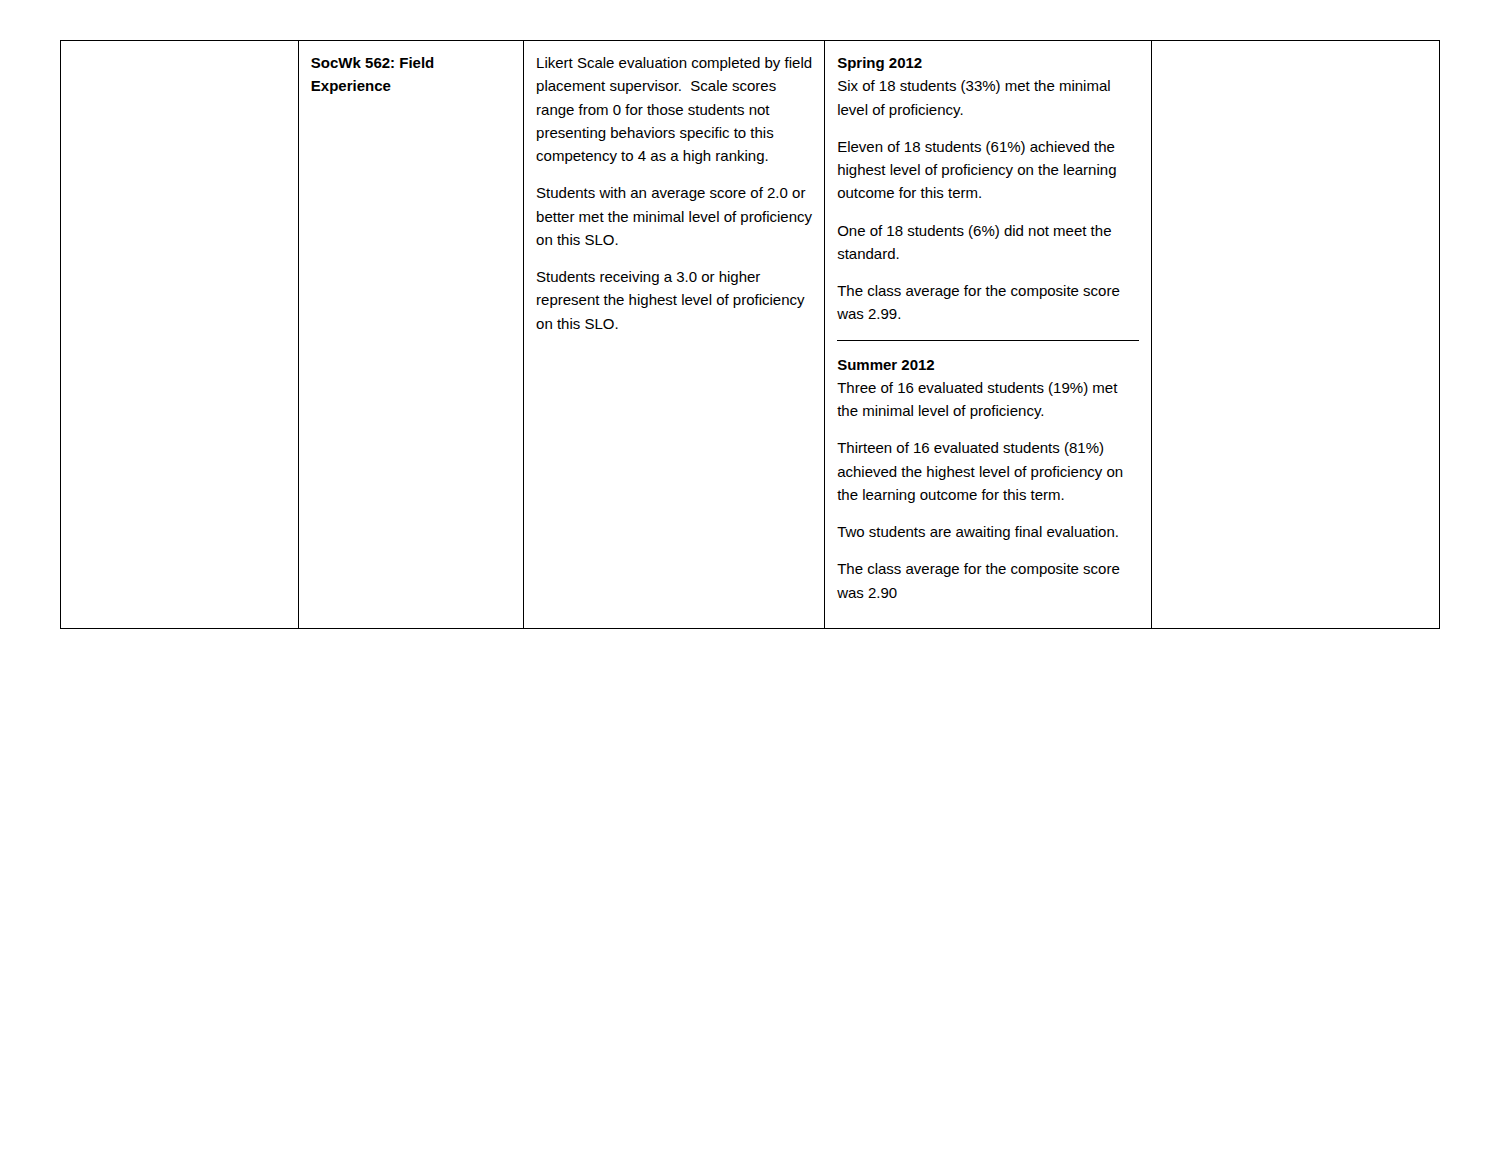| | SocWk 562: Field Experience | Likert Scale evaluation completed by field placement supervisor. Scale scores range from 0 for those students not presenting behaviors specific to this competency to 4 as a high ranking. Students with an average score of 2.0 or better met the minimal level of proficiency on this SLO. Students receiving a 3.0 or higher represent the highest level of proficiency on this SLO. | / Spring 2012 Six of 18 students (33%) met the minimal level of proficiency. Eleven of 18 students (61%) achieved the highest level of proficiency on the learning outcome for this term. One of 18 students (6%) did not meet the standard. The class average for the composite score was 2.99. / / Summer 2012 Three of 16 evaluated students (19%) met the minimal level of proficiency. Thirteen of 16 evaluated students (81%) achieved the highest level of proficiency on the learning outcome for this term. Two students are awaiting final evaluation. The class average for the composite score was 2.90 / | |